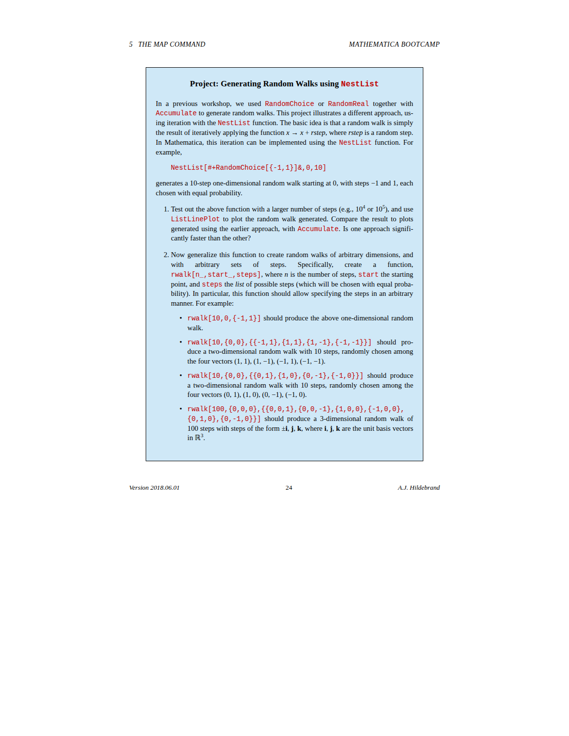5 THE MAP COMMAND
Mathematica Bootcamp
Project: Generating Random Walks using NestList
In a previous workshop, we used RandomChoice or RandomReal together with Accumulate to generate random walks. This project illustrates a different approach, using iteration with the NestList function. The basic idea is that a random walk is simply the result of iteratively applying the function x → x + rstep, where rstep is a random step. In Mathematica, this iteration can be implemented using the NestList function. For example,
NestList[#+RandomChoice[{-1,1}]&,0,10]
generates a 10-step one-dimensional random walk starting at 0, with steps −1 and 1, each chosen with equal probability.
Test out the above function with a larger number of steps (e.g., 104 or 105), and use ListLinePlot to plot the random walk generated. Compare the result to plots generated using the earlier approach, with Accumulate. Is one approach significantly faster than the other?
Now generalize this function to create random walks of arbitrary dimensions, and with arbitrary sets of steps. Specifically, create a function, rwalk[n_,start_,steps], where n is the number of steps, start the starting point, and steps the list of possible steps (which will be chosen with equal probability). In particular, this function should allow specifying the steps in an arbitrary manner. For example:
rwalk[10,0,{-1,1}] should produce the above one-dimensional random walk.
rwalk[10,{0,0},{{-1,1},{1,1},{1,-1},{-1,-1}}] should produce a two-dimensional random walk with 10 steps, randomly chosen among the four vectors (1, 1), (1, −1), (−1, 1), (−1, −1).
rwalk[10,{0,0},{{0,1},{1,0},{0,-1},{-1,0}}] should produce a two-dimensional random walk with 10 steps, randomly chosen among the four vectors (0, 1), (1, 0), (0, −1), (−1, 0).
rwalk[100,{0,0,0},{{0,0,1},{0,0,-1},{1,0,0},{-1,0,0},{0,1,0},{0,-1,0}}] should produce a 3-dimensional random walk of 100 steps with steps of the form ±i, j, k, where i, j, k are the unit basis vectors in ℝ3.
Version 2018.06.01
24
A.J. Hildebrand